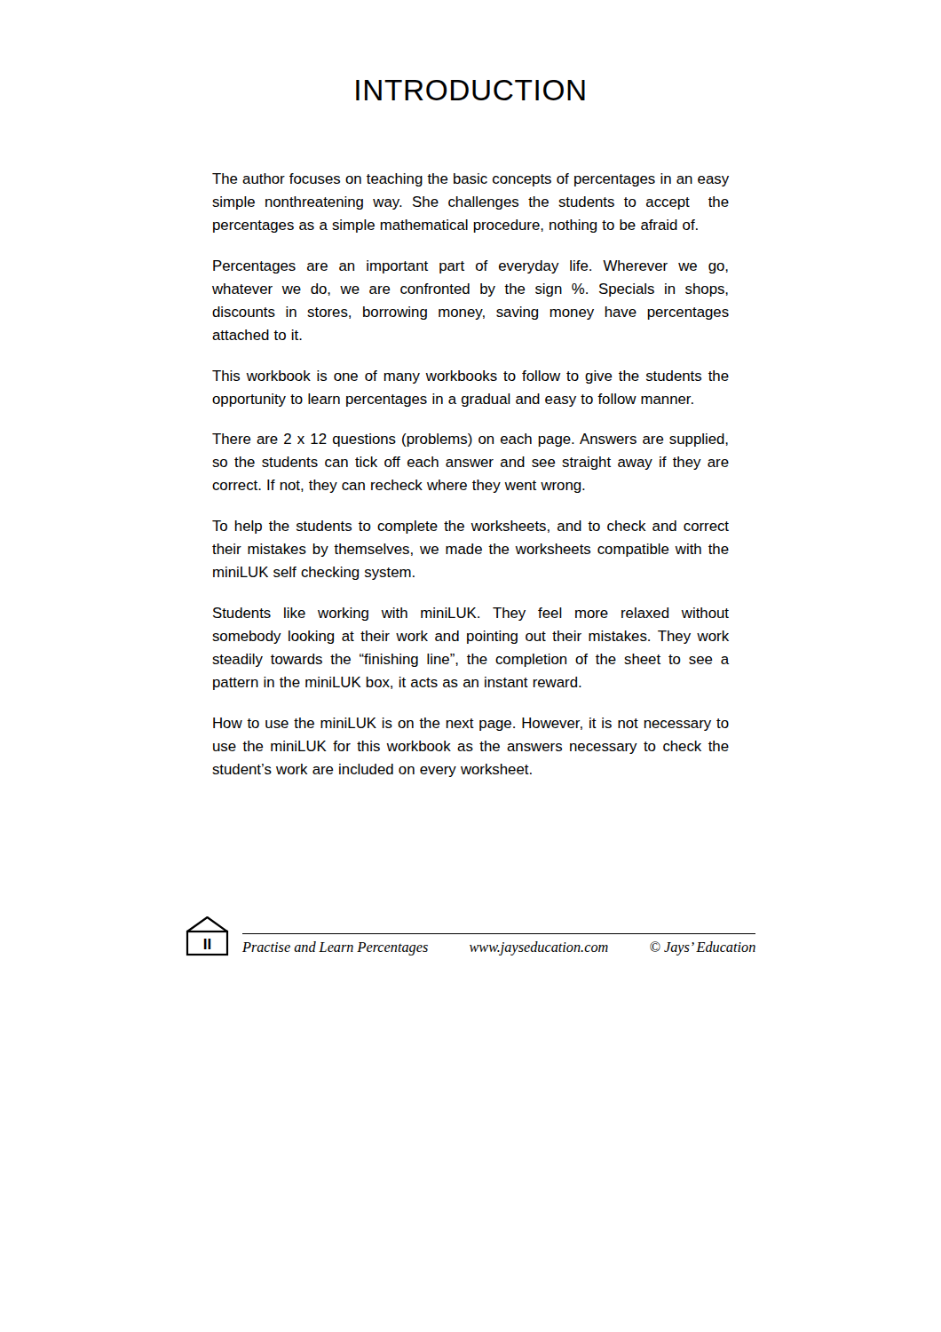INTRODUCTION
The author focuses on teaching the basic concepts of percentages in an easy simple nonthreatening way. She challenges the students to accept the percentages as a simple mathematical procedure, nothing to be afraid of.
Percentages are an important part of everyday life. Wherever we go, whatever we do, we are confronted by the sign %. Specials in shops, discounts in stores, borrowing money, saving money have percentages attached to it.
This workbook is one of many workbooks to follow to give the students the opportunity to learn percentages in a gradual and easy to follow manner.
There are 2 x 12 questions (problems) on each page. Answers are supplied, so the students can tick off each answer and see straight away if they are correct. If not, they can recheck where they went wrong.
To help the students to complete the worksheets, and to check and correct their mistakes by themselves, we made the worksheets compatible with the miniLUK self checking system.
Students like working with miniLUK. They feel more relaxed without somebody looking at their work and pointing out their mistakes. They work steadily towards the “finishing line”, the completion of the sheet to see a pattern in the miniLUK box, it acts as an instant reward.
How to use the miniLUK is on the next page. However, it is not necessary to use the miniLUK for this workbook as the answers necessary to check the student’s work are included on every worksheet.
II
Practise and Learn Percentages www.jayseducation.com © Jays’ Education